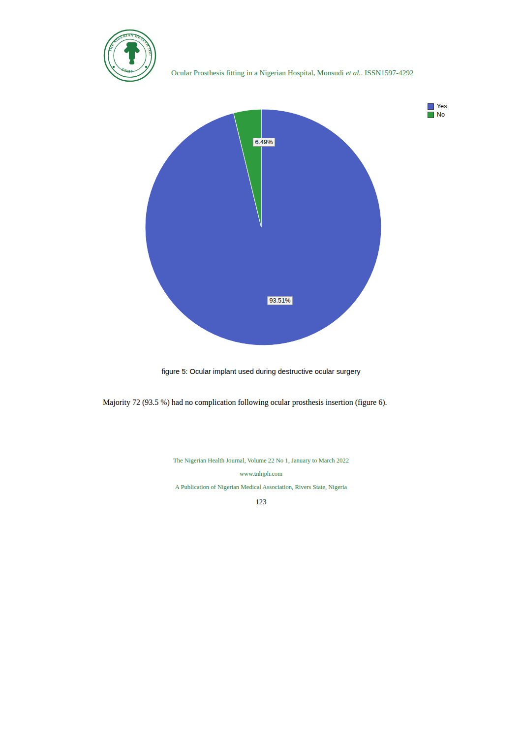THE NIGERIAN HEALTH JOURNAL TNHJ
Ocular Prosthesis fitting in a Nigerian Hospital, Monsudi et al.. ISSN1597-4292
Yes
No
6.49%
93.51%
figure 5: Ocular implant used during destructive ocular surgery
Majority 72 (93.5 %) had no complication following ocular prosthesis insertion (figure 6).
The Nigerian Health Journal, Volume 22 No 1, January to March 2022
www.tnhjph.com
A Publication of Nigerian Medical Association, Rivers State, Nigeria
123